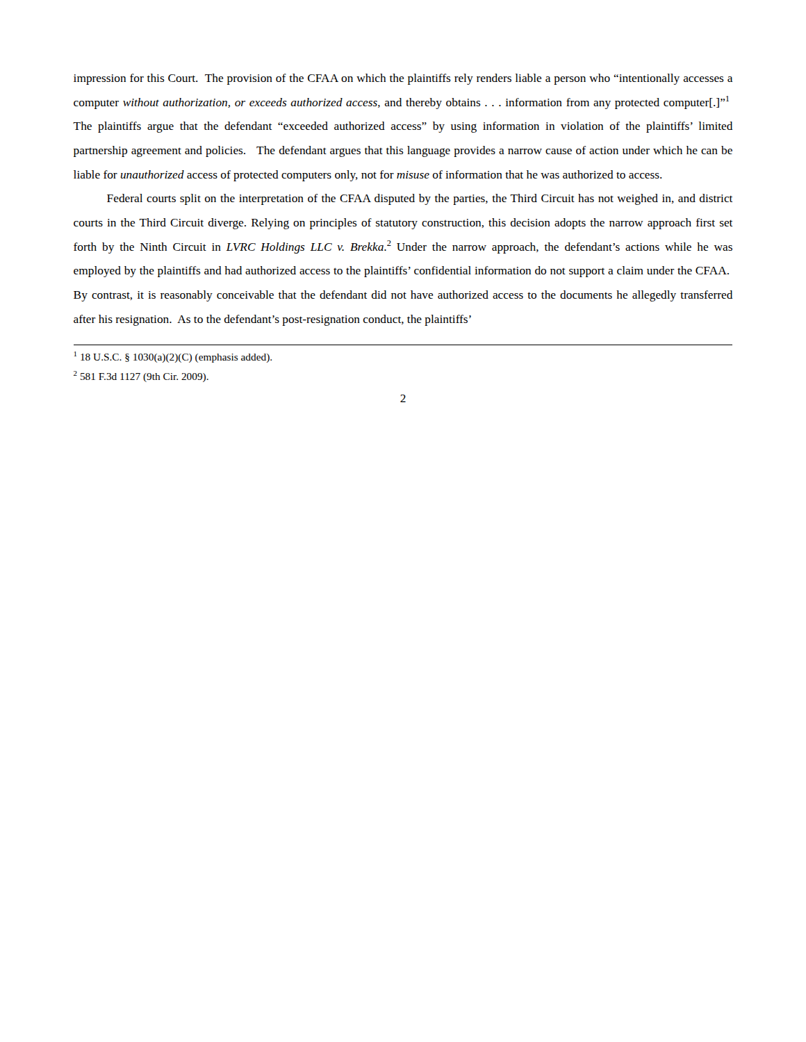impression for this Court. The provision of the CFAA on which the plaintiffs rely renders liable a person who “intentionally accesses a computer without authorization, or exceeds authorized access, and thereby obtains . . . information from any protected computer[.]”1 The plaintiffs argue that the defendant “exceeded authorized access” by using information in violation of the plaintiffs’ limited partnership agreement and policies. The defendant argues that this language provides a narrow cause of action under which he can be liable for unauthorized access of protected computers only, not for misuse of information that he was authorized to access.
Federal courts split on the interpretation of the CFAA disputed by the parties, the Third Circuit has not weighed in, and district courts in the Third Circuit diverge. Relying on principles of statutory construction, this decision adopts the narrow approach first set forth by the Ninth Circuit in LVRC Holdings LLC v. Brekka.2 Under the narrow approach, the defendant’s actions while he was employed by the plaintiffs and had authorized access to the plaintiffs’ confidential information do not support a claim under the CFAA. By contrast, it is reasonably conceivable that the defendant did not have authorized access to the documents he allegedly transferred after his resignation. As to the defendant’s post-resignation conduct, the plaintiffs’
1 18 U.S.C. § 1030(a)(2)(C) (emphasis added).
2 581 F.3d 1127 (9th Cir. 2009).
2